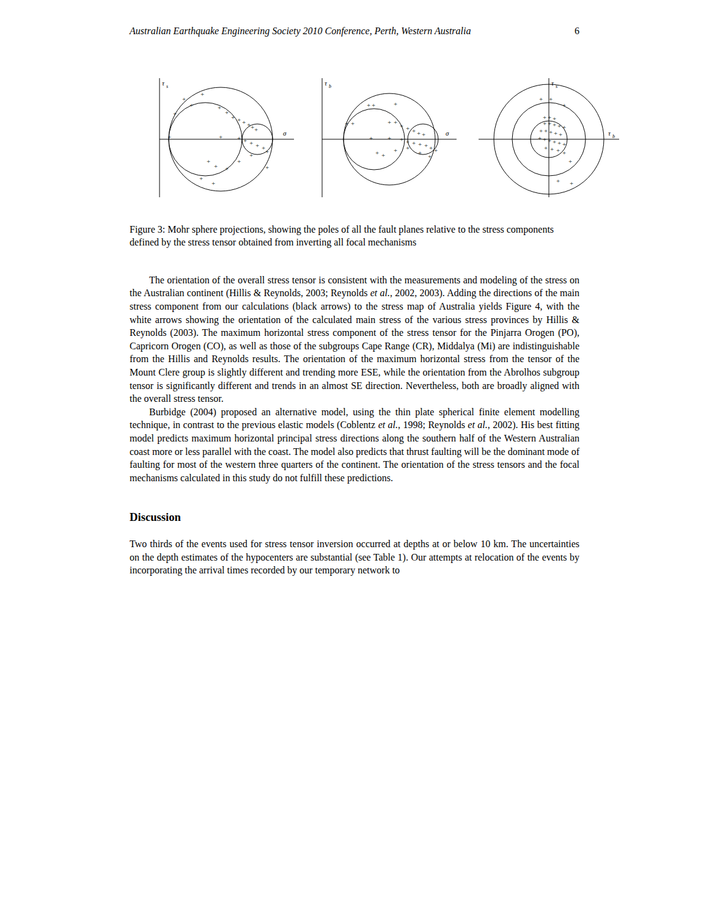Australian Earthquake Engineering Society 2010 Conference, Perth, Western Australia 6
τ s σ + + + + + + + + + + + + + + + + + + + + + + + + + + + + τ b σ + + + + + + + + + + + + + + + + + + + + + + + + + + + τ s τ b + + + + + + + + + + + + + + + + + + + + + + + + + + + + +
Figure 3: Mohr sphere projections, showing the poles of all the fault planes relative to the stress components defined by the stress tensor obtained from inverting all focal mechanisms
The orientation of the overall stress tensor is consistent with the measurements and modeling of the stress on the Australian continent (Hillis & Reynolds, 2003; Reynolds et al., 2002, 2003). Adding the directions of the main stress component from our calculations (black arrows) to the stress map of Australia yields Figure 4, with the white arrows showing the orientation of the calculated main stress of the various stress provinces by Hillis & Reynolds (2003). The maximum horizontal stress component of the stress tensor for the Pinjarra Orogen (PO), Capricorn Orogen (CO), as well as those of the subgroups Cape Range (CR), Middalya (Mi) are indistinguishable from the Hillis and Reynolds results. The orientation of the maximum horizontal stress from the tensor of the Mount Clere group is slightly different and trending more ESE, while the orientation from the Abrolhos subgroup tensor is significantly different and trends in an almost SE direction. Nevertheless, both are broadly aligned with the overall stress tensor.
Burbidge (2004) proposed an alternative model, using the thin plate spherical finite element modelling technique, in contrast to the previous elastic models (Coblentz et al., 1998; Reynolds et al., 2002). His best fitting model predicts maximum horizontal principal stress directions along the southern half of the Western Australian coast more or less parallel with the coast. The model also predicts that thrust faulting will be the dominant mode of faulting for most of the western three quarters of the continent. The orientation of the stress tensors and the focal mechanisms calculated in this study do not fulfill these predictions.
Discussion
Two thirds of the events used for stress tensor inversion occurred at depths at or below 10 km. The uncertainties on the depth estimates of the hypocenters are substantial (see Table 1). Our attempts at relocation of the events by incorporating the arrival times recorded by our temporary network to